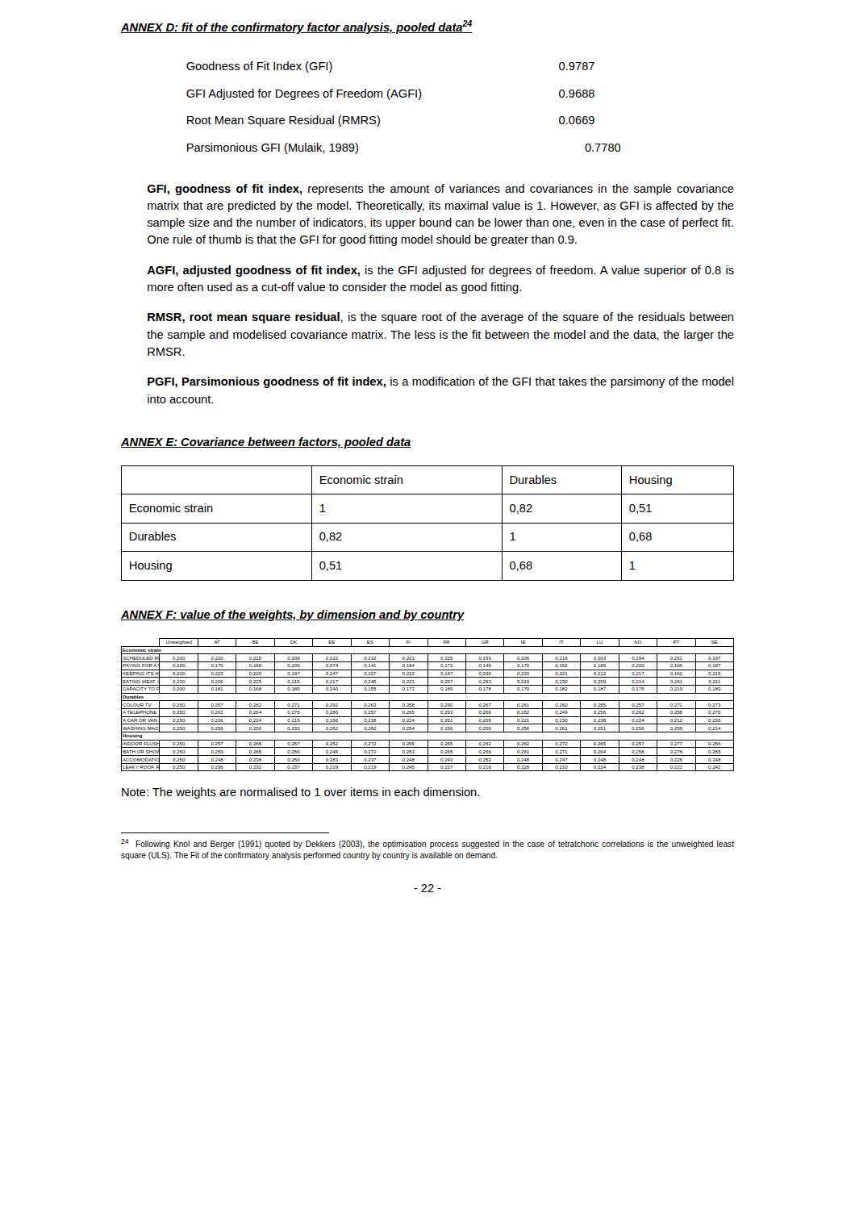ANNEX D: fit of the confirmatory factor analysis, pooled data24
| Goodness of Fit Index (GFI) | 0.9787 |
| GFI Adjusted for Degrees of Freedom (AGFI) | 0.9688 |
| Root Mean Square Residual (RMRS) | 0.0669 |
| Parsimonious GFI (Mulaik, 1989) | 0.7780 |
GFI, goodness of fit index, represents the amount of variances and covariances in the sample covariance matrix that are predicted by the model. Theoretically, its maximal value is 1. However, as GFI is affected by the sample size and the number of indicators, its upper bound can be lower than one, even in the case of perfect fit. One rule of thumb is that the GFI for good fitting model should be greater than 0.9.
AGFI, adjusted goodness of fit index, is the GFI adjusted for degrees of freedom. A value superior of 0.8 is more often used as a cut-off value to consider the model as good fitting.
RMSR, root mean square residual, is the square root of the average of the square of the residuals between the sample and modelised covariance matrix. The less is the fit between the model and the data, the larger the RMSR.
PGFI, Parsimonious goodness of fit index, is a modification of the GFI that takes the parsimony of the model into account.
ANNEX E: Covariance between factors, pooled data
| | Economic strain | Durables | Housing |
| --- | --- | --- | --- |
| Economic strain | 1 | 0,82 | 0,51 |
| Durables | 0,82 | 1 | 0,68 |
| Housing | 0,51 | 0,68 | 1 |
ANNEX F: value of the weights, by dimension and by country
| | Unweighted | AT | BE | DK | EE | ES | FI | FR | GR | IE | IT | LU | NO | PT | SE |
| --- | --- | --- | --- | --- | --- | --- | --- | --- | --- | --- | --- | --- | --- | --- | --- |
| Economic strain |
| SCHEDULED RENT, UTILITY BILLS OR HIRE PURCHASE INSTALMENTS | 0,200 | 0,220 | 0,218 | 0,208 | 0,222 | 0,232 | 0,201 | 0,225 | 0,193 | 0,206 | 0,216 | 0,203 | 0,194 | 0,251 | 0,197 |
| PAYING FOR A WEEK'S ANNUAL HOLIDAY AWAY FROM HOME? | 0,200 | 0,170 | 0,168 | 0,200 | 0,074 | 0,141 | 0,184 | 0,172 | 0,146 | 0,176 | 0,152 | 0,189 | 0,200 | 0,106 | 0,187 |
| KEEPING ITS HOME ADEQUATELY WARM? | 0,200 | 0,223 | 0,220 | 0,197 | 0,247 | 0,227 | 0,222 | 0,197 | 0,230 | 0,220 | 0,221 | 0,212 | 0,217 | 0,162 | 0,215 |
| EATING MEAT, CHICKEN OR FISH EVERY SECOND DAY, IF WANTED? | 0,200 | 0,206 | 0,225 | 0,215 | 0,217 | 0,245 | 0,221 | 0,237 | 0,253 | 0,219 | 0,230 | 0,209 | 0,214 | 0,261 | 0,211 |
| CAPACITY TO FACE UNEXPECTED EXPENSES | 0,200 | 0,181 | 0,168 | 0,180 | 0,240 | 0,155 | 0,173 | 0,169 | 0,178 | 0,179 | 0,182 | 0,187 | 0,175 | 0,219 | 0,189 |
| Durables |
| COLOUR TV | 0,250 | 0,257 | 0,262 | 0,271 | 0,292 | 0,263 | 0,258 | 0,290 | 0,267 | 0,261 | 0,260 | 0,255 | 0,257 | 0,271 | 0,273 |
| A TELEPHONE | 0,250 | 0,261 | 0,264 | 0,278 | 0,280 | 0,257 | 0,265 | 0,293 | 0,266 | 0,262 | 0,249 | 0,256 | 0,262 | 0,258 | 0,276 |
| A CAR OR VAN (FOR PRIVATE USE) | 0,250 | 0,226 | 0,224 | 0,219 | 0,166 | 0,218 | 0,224 | 0,261 | 0,209 | 0,221 | 0,230 | 0,238 | 0,224 | 0,212 | 0,236 |
| WASHING MACHINE | 0,250 | 0,256 | 0,250 | 0,233 | 0,262 | 0,262 | 0,254 | 0,156 | 0,259 | 0,256 | 0,261 | 0,251 | 0,256 | 0,259 | 0,214 |
| Housing |
| INDOOR FLUSHING TOILET ? | 0,250 | 0,257 | 0,265 | 0,257 | 0,252 | 0,272 | 0,255 | 0,265 | 0,262 | 0,262 | 0,272 | 0,265 | 0,257 | 0,277 | 0,256 |
| BATH OR SHOWER ? | 0,250 | 0,259 | 0,265 | 0,256 | 0,246 | 0,272 | 0,253 | 0,265 | 0,266 | 0,261 | 0,271 | 0,264 | 0,258 | 0,276 | 0,255 |
| ACCOMODATION TOO DARK | 0,250 | 0,248 | 0,238 | 0,250 | 0,283 | 0,237 | 0,248 | 0,243 | 0,253 | 0,248 | 0,247 | 0,248 | 0,248 | 0,226 | 0,248 |
| LEAKY ROOF, ROT IN WINDOW FRAMES, DAMP WALLS, ETC. ? | 0,250 | 0,236 | 0,232 | 0,237 | 0,219 | 0,219 | 0,245 | 0,227 | 0,218 | 0,228 | 0,210 | 0,224 | 0,238 | 0,221 | 0,242 |
Note: The weights are normalised to 1 over items in each dimension.
24 Following Knol and Berger (1991) quoted by Dekkers (2003), the optimisation process suggested in the case of tetratchoric correlations is the unweighted least square (ULS). The Fit of the confirmatory analysis performed country by country is available on demand.
- 22 -